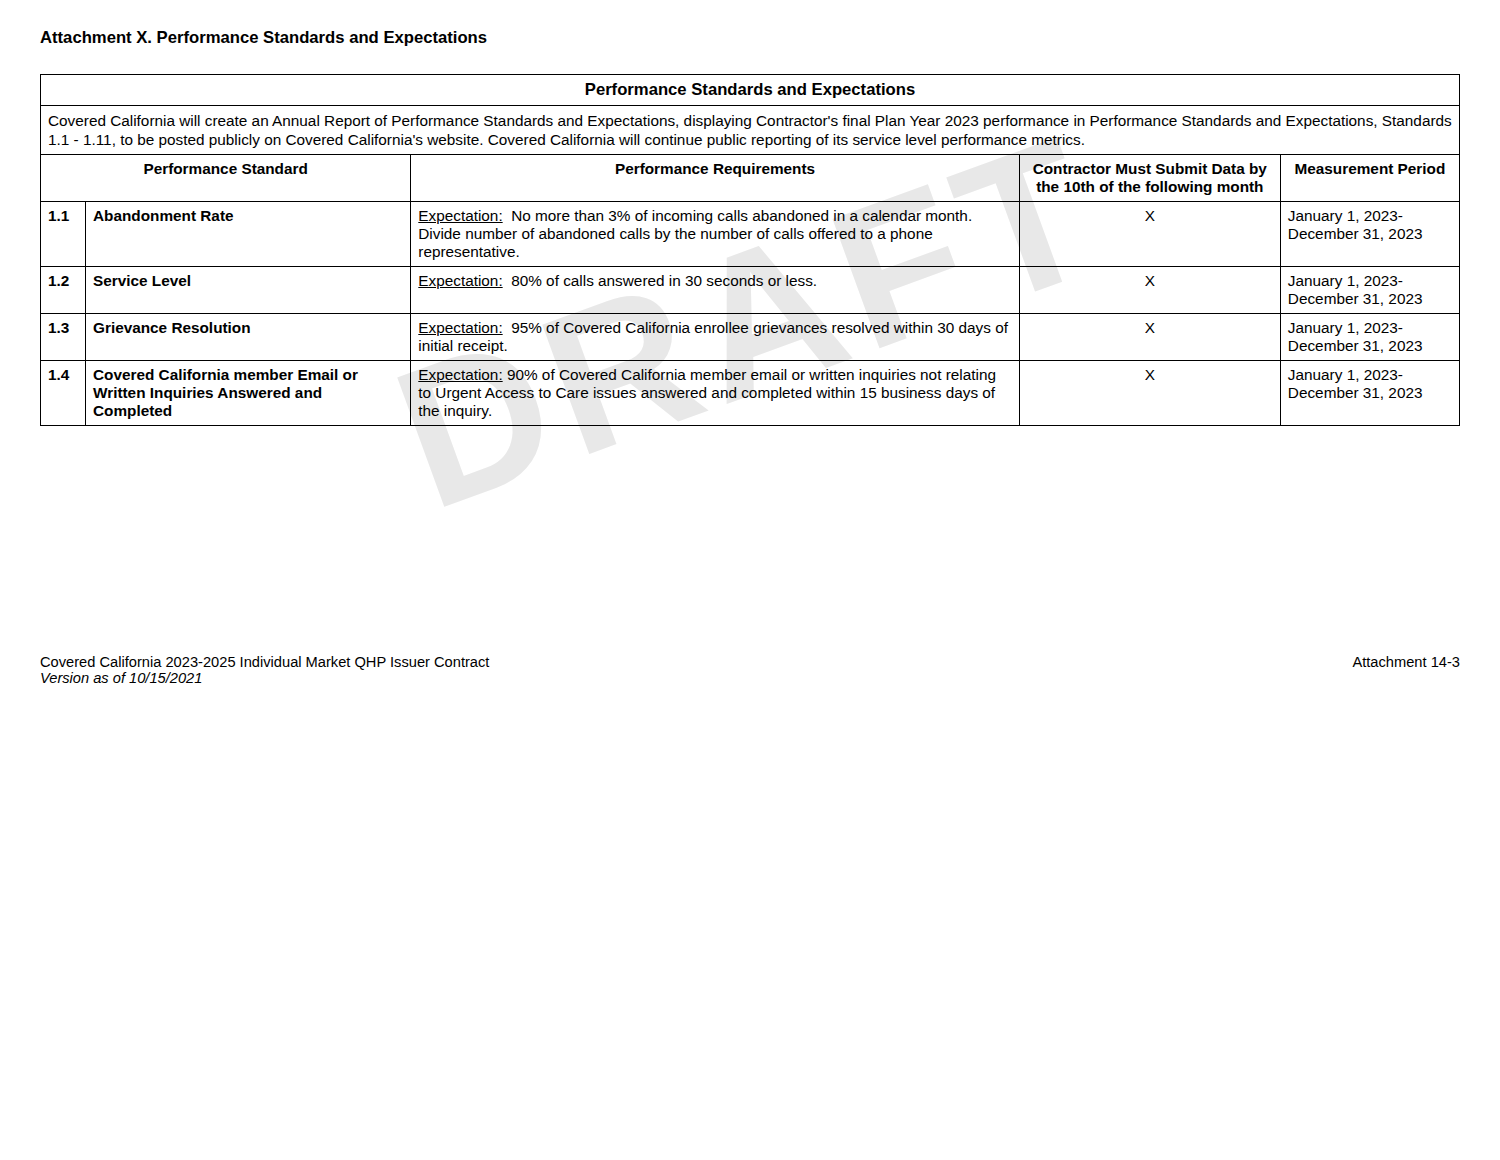DRAFT
Attachment X. Performance Standards and Expectations
| Performance Standards and Expectations |
| Covered California will create an Annual Report of Performance Standards and Expectations, displaying Contractor's final Plan Year 2023 performance in Performance Standards and Expectations, Standards 1.1 - 1.11, to be posted publicly on Covered California's website. Covered California will continue public reporting of its service level performance metrics. |
| Performance Standard | Performance Requirements | Contractor Must Submit Data by the 10th of the following month | Measurement Period |
| 1.1 | Abandonment Rate | Expectation: No more than 3% of incoming calls abandoned in a calendar month. Divide number of abandoned calls by the number of calls offered to a phone representative. | X | January 1, 2023-December 31, 2023 |
| 1.2 | Service Level | Expectation: 80% of calls answered in 30 seconds or less. | X | January 1, 2023-December 31, 2023 |
| 1.3 | Grievance Resolution | Expectation: 95% of Covered California enrollee grievances resolved within 30 days of initial receipt. | X | January 1, 2023-December 31, 2023 |
| 1.4 | Covered California member Email or Written Inquiries Answered and Completed | Expectation: 90% of Covered California member email or written inquiries not relating to Urgent Access to Care issues answered and completed within 15 business days of the inquiry. | X | January 1, 2023-December 31, 2023 |
Covered California 2023-2025 Individual Market QHP Issuer Contract
Version as of 10/15/2021
Attachment 14-3